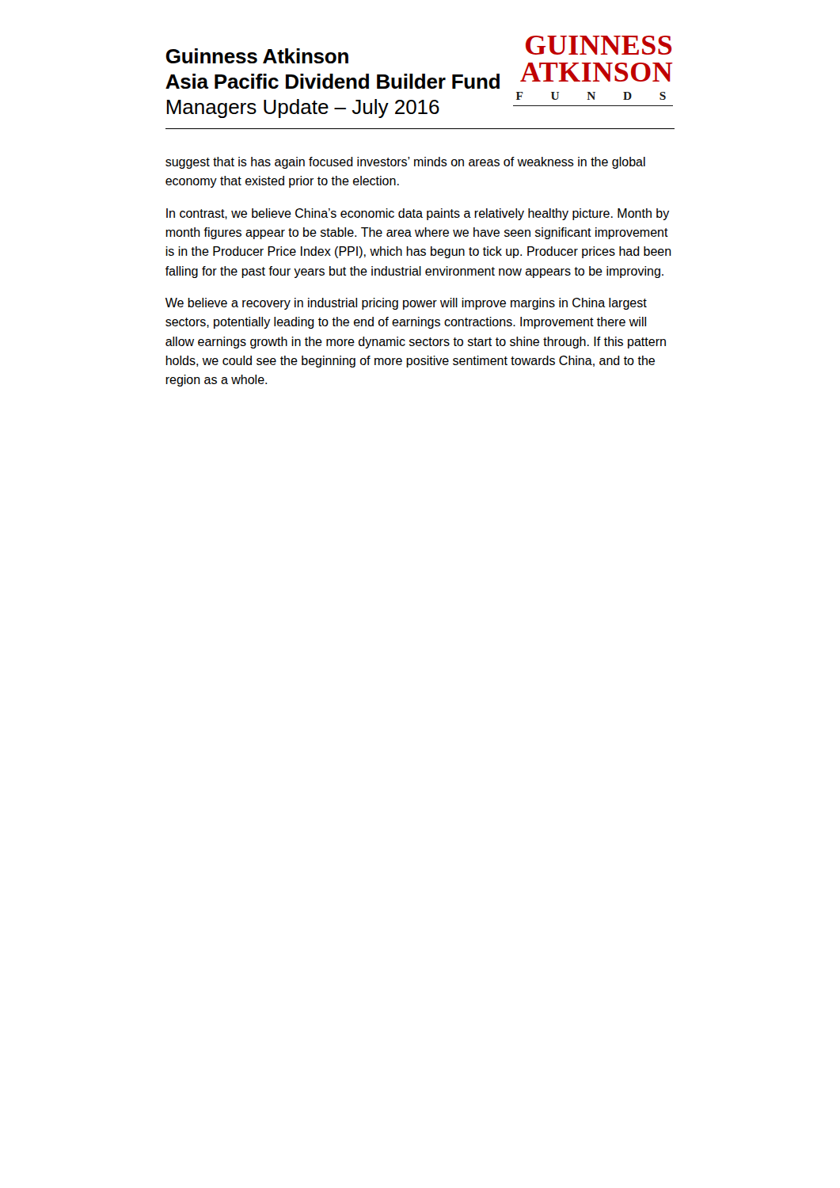Guinness Atkinson
Asia Pacific Dividend Builder Fund
Managers Update – July 2016
GUINNESS
ATKINSON
F U N D S
suggest that is has again focused investors’ minds on areas of weakness in the global economy that existed prior to the election.
In contrast, we believe China’s economic data paints a relatively healthy picture. Month by month figures appear to be stable. The area where we have seen significant improvement is in the Producer Price Index (PPI), which has begun to tick up. Producer prices had been falling for the past four years but the industrial environment now appears to be improving.
We believe a recovery in industrial pricing power will improve margins in China largest sectors, potentially leading to the end of earnings contractions. Improvement there will allow earnings growth in the more dynamic sectors to start to shine through. If this pattern holds, we could see the beginning of more positive sentiment towards China, and to the region as a whole.